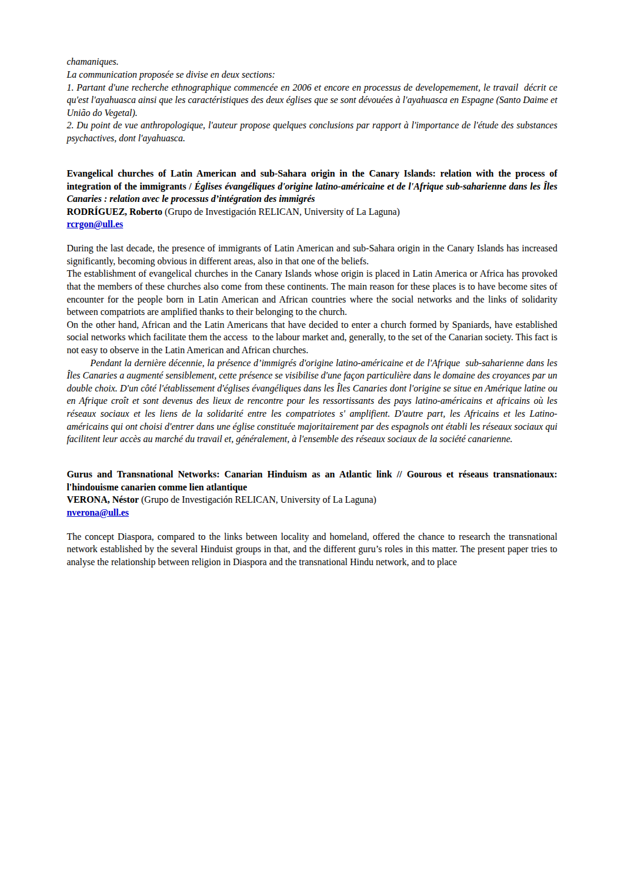chamaniques.
La communication proposée se divise en deux sections:
1. Partant d'une recherche ethnographique commencée en 2006 et encore en processus de developemement, le travail décrit ce qu'est l'ayahuasca ainsi que les caractéristiques des deux églises que se sont dévouées à l'ayahuasca en Espagne (Santo Daime et União do Vegetal).
2. Du point de vue anthropologique, l'auteur propose quelques conclusions par rapport à l'importance de l'étude des substances psychactives, dont l'ayahuasca.
Evangelical churches of Latin American and sub-Sahara origin in the Canary Islands: relation with the process of integration of the immigrants / Églises évangéliques d'origine latino-américaine et de l'Afrique sub-saharienne dans les Îles Canaries : relation avec le processus d’intégration des immigrés
RODRÍGUEZ, Roberto (Grupo de Investigación RELICAN, University of La Laguna)
rcrgon@ull.es
During the last decade, the presence of immigrants of Latin American and sub-Sahara origin in the Canary Islands has increased significantly, becoming obvious in different areas, also in that one of the beliefs.
The establishment of evangelical churches in the Canary Islands whose origin is placed in Latin America or Africa has provoked that the members of these churches also come from these continents. The main reason for these places is to have become sites of encounter for the people born in Latin American and African countries where the social networks and the links of solidarity between compatriots are amplified thanks to their belonging to the church.
On the other hand, African and the Latin Americans that have decided to enter a church formed by Spaniards, have established social networks which facilitate them the access to the labour market and, generally, to the set of the Canarian society. This fact is not easy to observe in the Latin American and African churches.
Pendant la dernière décennie, la présence d’immigrés d'origine latino-américaine et de l'Afrique sub-saharienne dans les Îles Canaries a augmenté sensiblement, cette présence se visibilise d'une façon particulière dans le domaine des croyances par un double choix. D'un côté l'établissement d'églises évangéliques dans les Îles Canaries dont l'origine se situe en Amérique latine ou en Afrique croît et sont devenus des lieux de rencontre pour les ressortissants des pays latino-américains et africains où les réseaux sociaux et les liens de la solidarité entre les compatriotes s' amplifient. D'autre part, les Africains et les Latino-américains qui ont choisi d'entrer dans une église constituée majoritairement par des espagnols ont établi les réseaux sociaux qui facilitent leur accès au marché du travail et, généralement, à l'ensemble des réseaux sociaux de la société canarienne.
Gurus and Transnational Networks: Canarian Hinduism as an Atlantic link // Gourous et réseaus transnationaux: l'hindouisme canarien comme lien atlantique
VERONA, Néstor (Grupo de Investigación RELICAN, University of La Laguna)
nverona@ull.es
The concept Diaspora, compared to the links between locality and homeland, offered the chance to research the transnational network established by the several Hinduist groups in that, and the different guru’s roles in this matter. The present paper tries to analyse the relationship between religion in Diaspora and the transnational Hindu network, and to place